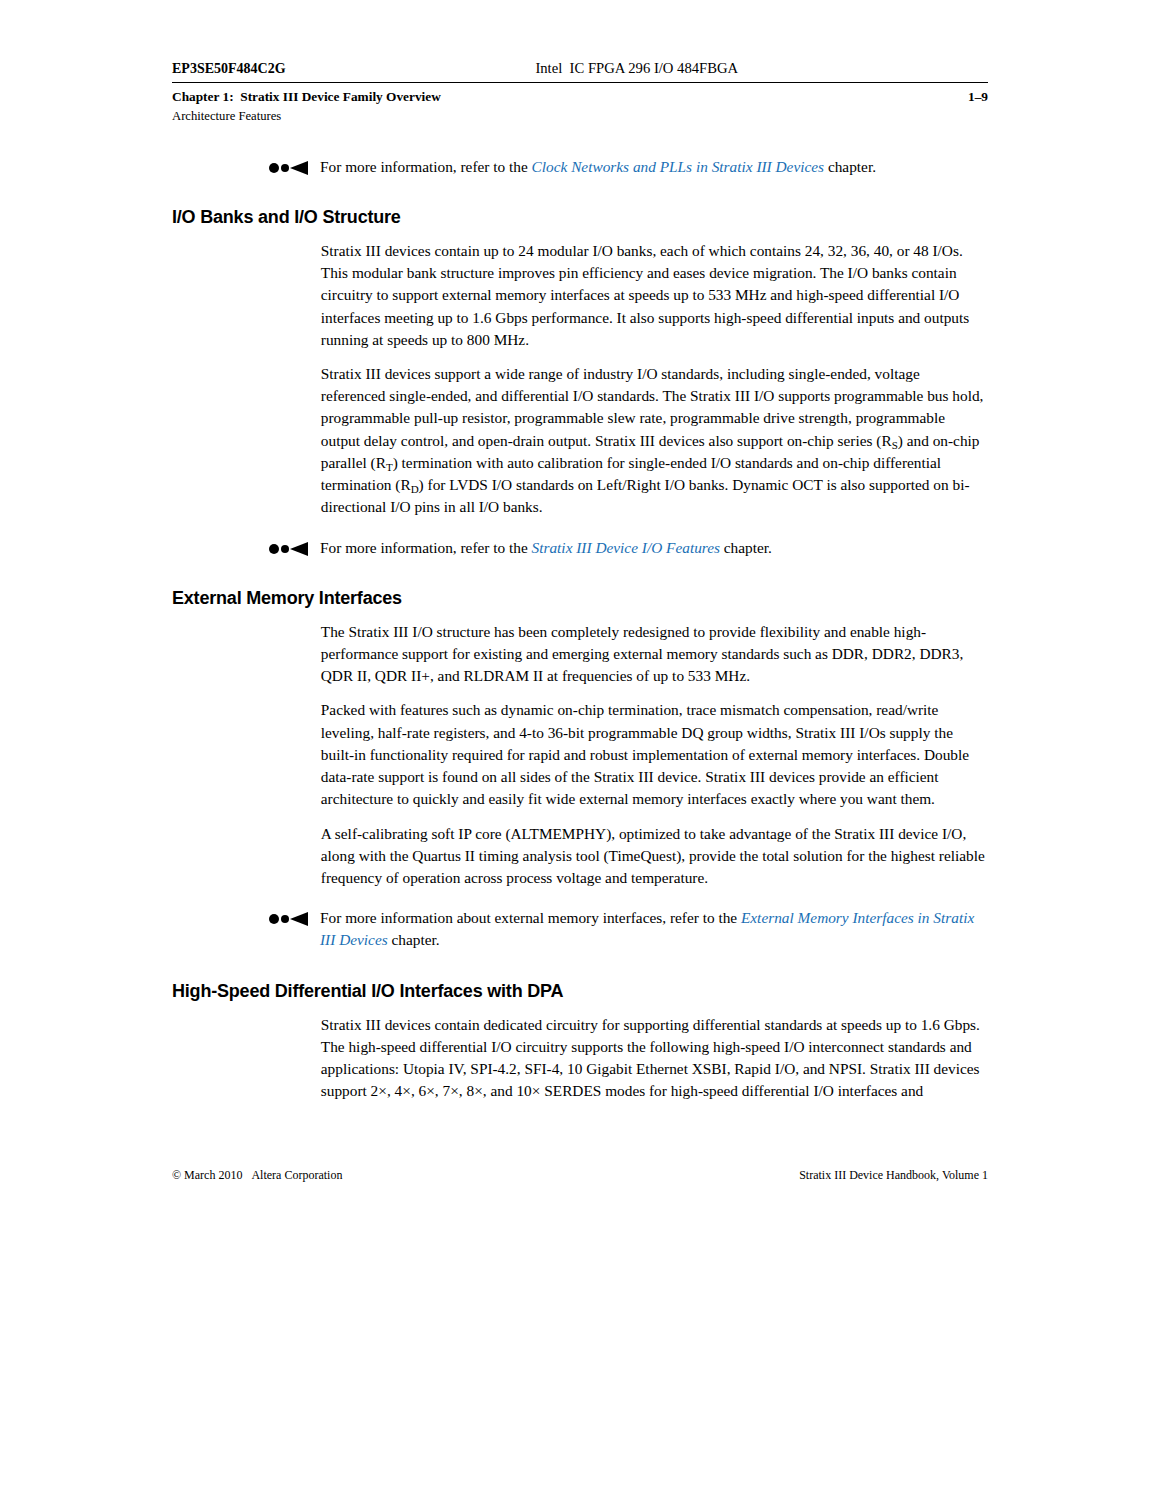EP3SE50F484C2G Intel IC FPGA 296 I/O 484FBGA
Chapter 1: Stratix III Device Family Overview 1–9
Architecture Features
For more information, refer to the Clock Networks and PLLs in Stratix III Devices chapter.
I/O Banks and I/O Structure
Stratix III devices contain up to 24 modular I/O banks, each of which contains 24, 32, 36, 40, or 48 I/Os. This modular bank structure improves pin efficiency and eases device migration. The I/O banks contain circuitry to support external memory interfaces at speeds up to 533 MHz and high-speed differential I/O interfaces meeting up to 1.6 Gbps performance. It also supports high-speed differential inputs and outputs running at speeds up to 800 MHz.
Stratix III devices support a wide range of industry I/O standards, including single-ended, voltage referenced single-ended, and differential I/O standards. The Stratix III I/O supports programmable bus hold, programmable pull-up resistor, programmable slew rate, programmable drive strength, programmable output delay control, and open-drain output. Stratix III devices also support on-chip series (RS) and on-chip parallel (RT) termination with auto calibration for single-ended I/O standards and on-chip differential termination (RD) for LVDS I/O standards on Left/Right I/O banks. Dynamic OCT is also supported on bi-directional I/O pins in all I/O banks.
For more information, refer to the Stratix III Device I/O Features chapter.
External Memory Interfaces
The Stratix III I/O structure has been completely redesigned to provide flexibility and enable high-performance support for existing and emerging external memory standards such as DDR, DDR2, DDR3, QDR II, QDR II+, and RLDRAM II at frequencies of up to 533 MHz.
Packed with features such as dynamic on-chip termination, trace mismatch compensation, read/write leveling, half-rate registers, and 4-to 36-bit programmable DQ group widths, Stratix III I/Os supply the built-in functionality required for rapid and robust implementation of external memory interfaces. Double data-rate support is found on all sides of the Stratix III device. Stratix III devices provide an efficient architecture to quickly and easily fit wide external memory interfaces exactly where you want them.
A self-calibrating soft IP core (ALTMEMPHY), optimized to take advantage of the Stratix III device I/O, along with the Quartus II timing analysis tool (TimeQuest), provide the total solution for the highest reliable frequency of operation across process voltage and temperature.
For more information about external memory interfaces, refer to the External Memory Interfaces in Stratix III Devices chapter.
High-Speed Differential I/O Interfaces with DPA
Stratix III devices contain dedicated circuitry for supporting differential standards at speeds up to 1.6 Gbps. The high-speed differential I/O circuitry supports the following high-speed I/O interconnect standards and applications: Utopia IV, SPI-4.2, SFI-4, 10 Gigabit Ethernet XSBI, Rapid I/O, and NPSI. Stratix III devices support 2×, 4×, 6×, 7×, 8×, and 10× SERDES modes for high-speed differential I/O interfaces and
© March 2010 Altera Corporation Stratix III Device Handbook, Volume 1